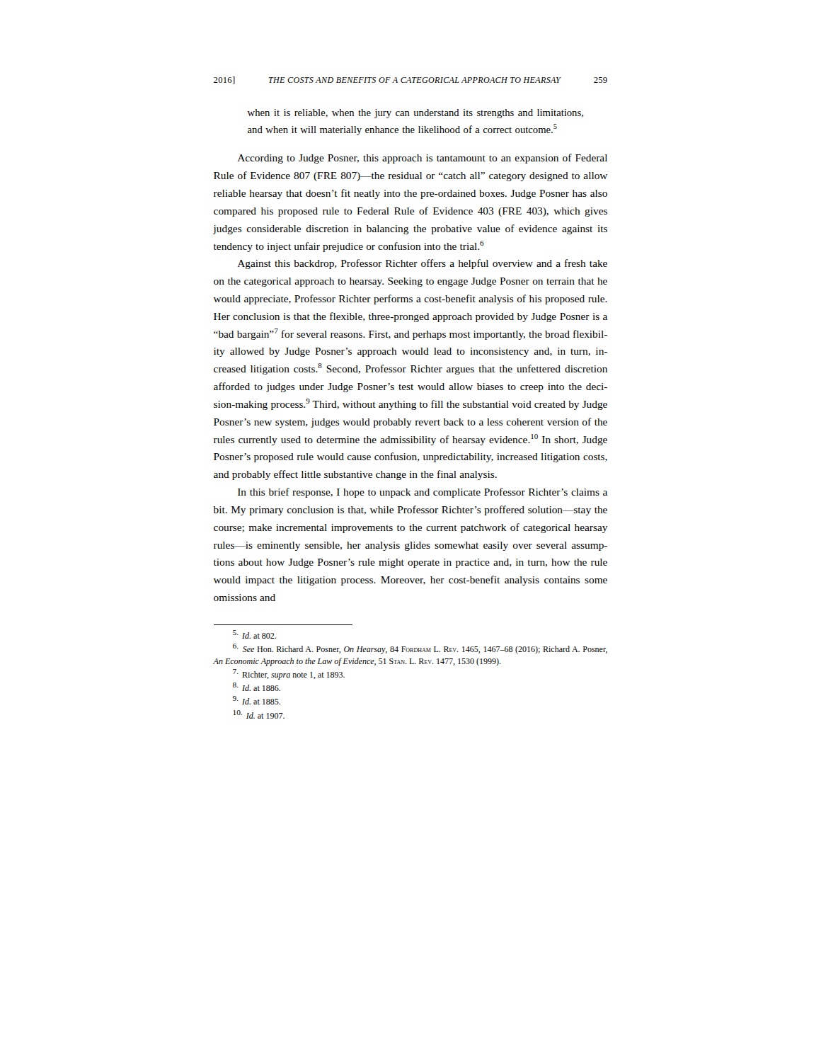2016] The Costs and Benefits of a Categorical Approach to Hearsay 259
when it is reliable, when the jury can understand its strengths and limitations, and when it will materially enhance the likelihood of a correct outcome.5
According to Judge Posner, this approach is tantamount to an expansion of Federal Rule of Evidence 807 (FRE 807)—the residual or “catch all” category designed to allow reliable hearsay that doesn’t fit neatly into the pre-ordained boxes. Judge Posner has also compared his proposed rule to Federal Rule of Evidence 403 (FRE 403), which gives judges considerable discretion in balancing the probative value of evidence against its tendency to inject unfair prejudice or confusion into the trial.6
Against this backdrop, Professor Richter offers a helpful overview and a fresh take on the categorical approach to hearsay. Seeking to engage Judge Posner on terrain that he would appreciate, Professor Richter performs a cost-benefit analysis of his proposed rule. Her conclusion is that the flexible, three-pronged approach provided by Judge Posner is a “bad bargain”7 for several reasons. First, and perhaps most importantly, the broad flexibility allowed by Judge Posner’s approach would lead to inconsistency and, in turn, increased litigation costs.8 Second, Professor Richter argues that the unfettered discretion afforded to judges under Judge Posner’s test would allow biases to creep into the decision-making process.9 Third, without anything to fill the substantial void created by Judge Posner’s new system, judges would probably revert back to a less coherent version of the rules currently used to determine the admissibility of hearsay evidence.10 In short, Judge Posner’s proposed rule would cause confusion, unpredictability, increased litigation costs, and probably effect little substantive change in the final analysis.
In this brief response, I hope to unpack and complicate Professor Richter’s claims a bit. My primary conclusion is that, while Professor Richter’s proffered solution—stay the course; make incremental improvements to the current patchwork of categorical hearsay rules—is eminently sensible, her analysis glides somewhat easily over several assumptions about how Judge Posner’s rule might operate in practice and, in turn, how the rule would impact the litigation process. Moreover, her cost-benefit analysis contains some omissions and
5. Id. at 802.
6. See Hon. Richard A. Posner, On Hearsay, 84 Fordham L. Rev. 1465, 1467–68 (2016); Richard A. Posner, An Economic Approach to the Law of Evidence, 51 Stan. L. Rev. 1477, 1530 (1999).
7. Richter, supra note 1, at 1893.
8. Id. at 1886.
9. Id. at 1885.
10. Id. at 1907.